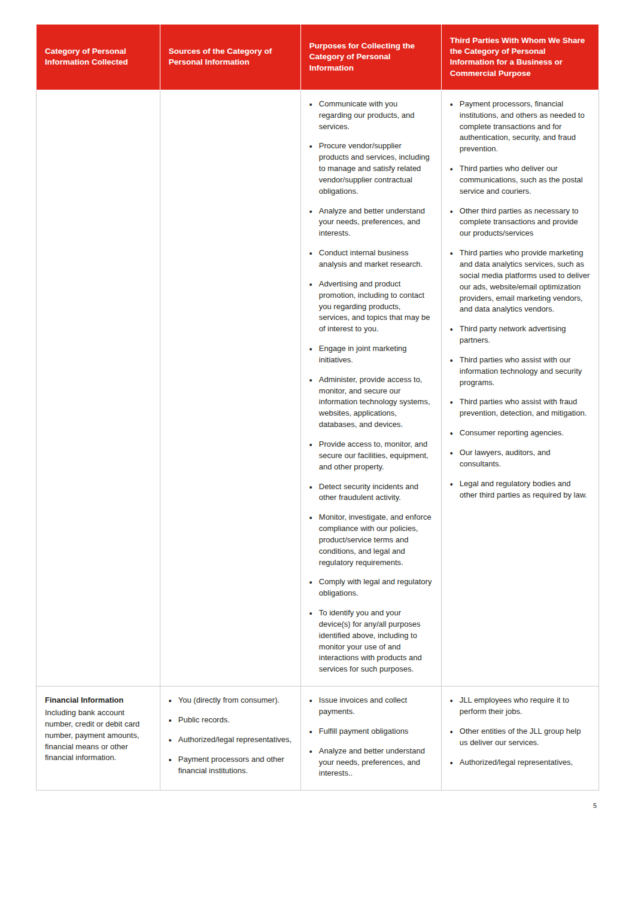| Category of Personal Information Collected | Sources of the Category of Personal Information | Purposes for Collecting the Category of Personal Information | Third Parties With Whom We Share the Category of Personal Information for a Business or Commercial Purpose |
| --- | --- | --- | --- |
| | | Communicate with you regarding our products, and services. Procure vendor/supplier products and services, including to manage and satisfy related vendor/supplier contractual obligations. Analyze and better understand your needs, preferences, and interests. Conduct internal business analysis and market research. Advertising and product promotion, including to contact you regarding products, services, and topics that may be of interest to you. Engage in joint marketing initiatives. Administer, provide access to, monitor, and secure our information technology systems, websites, applications, databases, and devices. Provide access to, monitor, and secure our facilities, equipment, and other property. Detect security incidents and other fraudulent activity. Monitor, investigate, and enforce compliance with our policies, product/service terms and conditions, and legal and regulatory requirements. Comply with legal and regulatory obligations. To identify you and your device(s) for any/all purposes identified above, including to monitor your use of and interactions with products and services for such purposes. | Payment processors, financial institutions, and others as needed to complete transactions and for authentication, security, and fraud prevention. Third parties who deliver our communications, such as the postal service and couriers. Other third parties as necessary to complete transactions and provide our products/services Third parties who provide marketing and data analytics services, such as social media platforms used to deliver our ads, website/email optimization providers, email marketing vendors, and data analytics vendors. Third party network advertising partners. Third parties who assist with our information technology and security programs. Third parties who assist with fraud prevention, detection, and mitigation. Consumer reporting agencies. Our lawyers, auditors, and consultants. Legal and regulatory bodies and other third parties as required by law. |
| Financial Information Including bank account number, credit or debit card number, payment amounts, financial means or other financial information. | You (directly from consumer). Public records. Authorized/legal representatives, Payment processors and other financial institutions. | Issue invoices and collect payments. Fulfill payment obligations Analyze and better understand your needs, preferences, and interests.. | JLL employees who require it to perform their jobs. Other entities of the JLL group help us deliver our services. Authorized/legal representatives, |
5